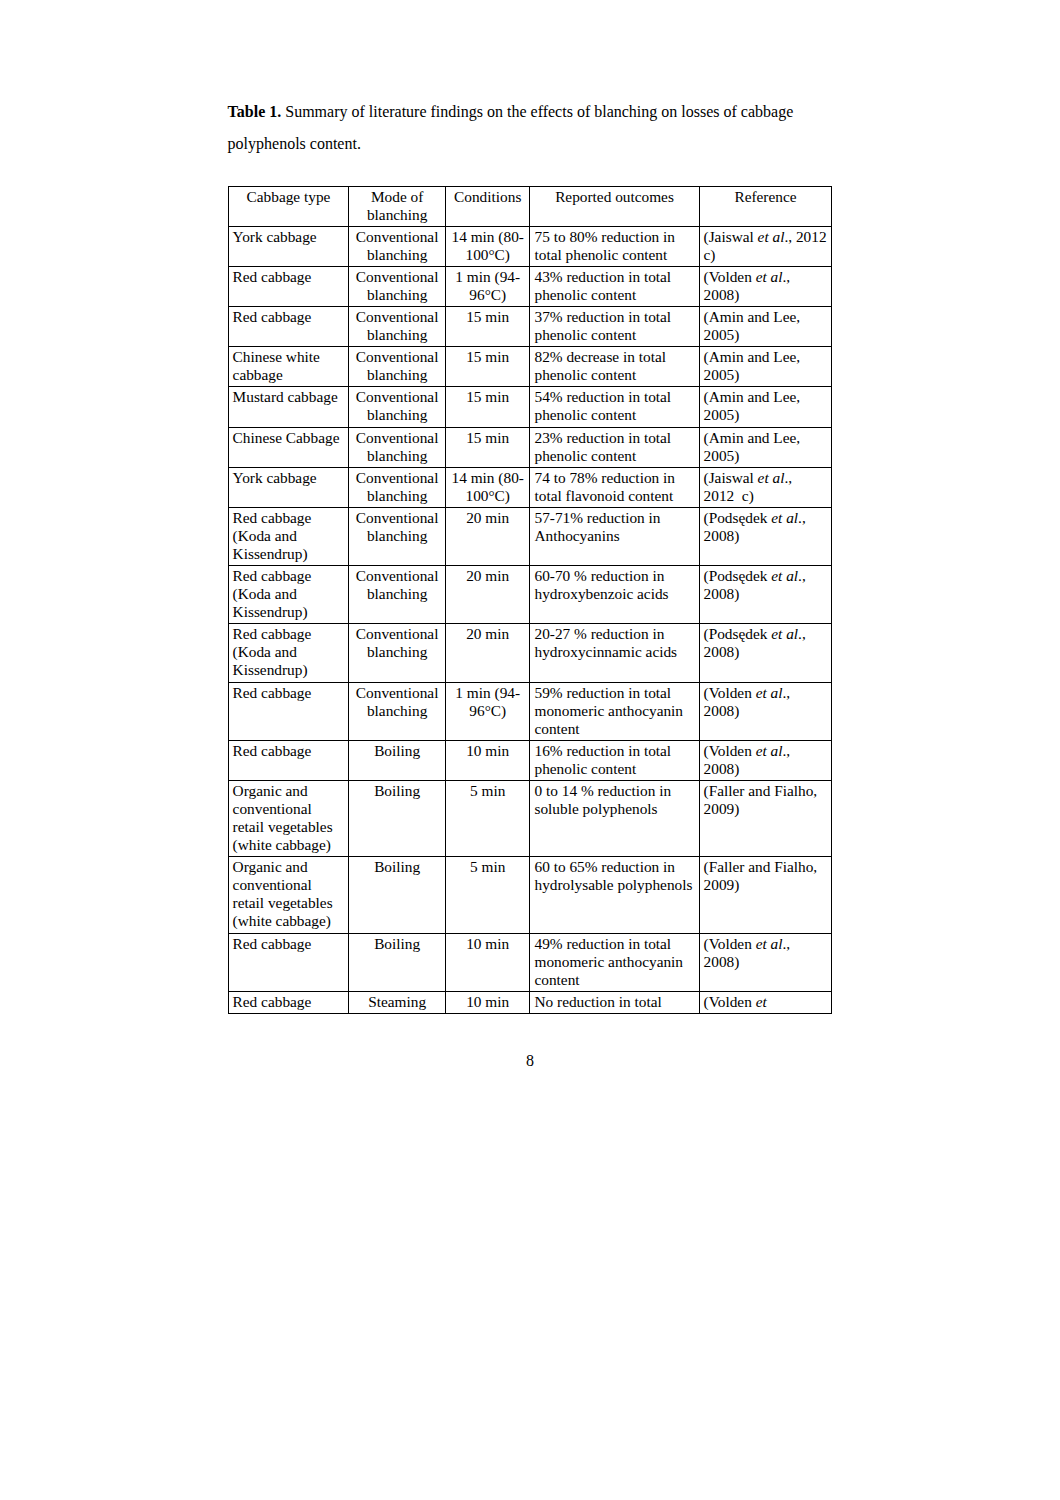Table 1. Summary of literature findings on the effects of blanching on losses of cabbage polyphenols content.
| Cabbage type | Mode of blanching | Conditions | Reported outcomes | Reference |
| --- | --- | --- | --- | --- |
| York cabbage | Conventional blanching | 14 min (80-100°C) | 75 to 80% reduction in total phenolic content | (Jaiswal et al ., 2012 c) |
| Red cabbage | Conventional blanching | 1 min (94-96°C) | 43% reduction in total phenolic content | (Volden et al ., 2008) |
| Red cabbage | Conventional blanching | 15 min | 37% reduction in total phenolic content | (Amin and Lee, 2005) |
| Chinese white cabbage | Conventional blanching | 15 min | 82% decrease in total phenolic content | (Amin and Lee, 2005) |
| Mustard cabbage | Conventional blanching | 15 min | 54% reduction in total phenolic content | (Amin and Lee, 2005) |
| Chinese Cabbage | Conventional blanching | 15 min | 23% reduction in total phenolic content | (Amin and Lee, 2005) |
| York cabbage | Conventional blanching | 14 min (80-100°C) | 74 to 78% reduction in total flavonoid content | (Jaiswal et al ., 2012 c) |
| Red cabbage (Koda and Kissendrup) | Conventional blanching | 20 min | 57-71% reduction in Anthocyanins | (Podsędek et al ., 2008) |
| Red cabbage (Koda and Kissendrup) | Conventional blanching | 20 min | 60-70 % reduction in hydroxybenzoic acids | (Podsędek et al ., 2008) |
| Red cabbage (Koda and Kissendrup) | Conventional blanching | 20 min | 20-27 % reduction in hydroxycinnamic acids | (Podsędek et al ., 2008) |
| Red cabbage | Conventional blanching | 1 min (94-96°C) | 59% reduction in total monomeric anthocyanin content | (Volden et al ., 2008) |
| Red cabbage | Boiling | 10 min | 16% reduction in total phenolic content | (Volden et al ., 2008) |
| Organic and conventional retail vegetables (white cabbage) | Boiling | 5 min | 0 to 14 % reduction in soluble polyphenols | (Faller and Fialho, 2009) |
| Organic and conventional retail vegetables (white cabbage) | Boiling | 5 min | 60 to 65% reduction in hydrolysable polyphenols | (Faller and Fialho, 2009) |
| Red cabbage | Boiling | 10 min | 49% reduction in total monomeric anthocyanin content | (Volden et al ., 2008) |
| Red cabbage | Steaming | 10 min | No reduction in total | (Volden et |
8